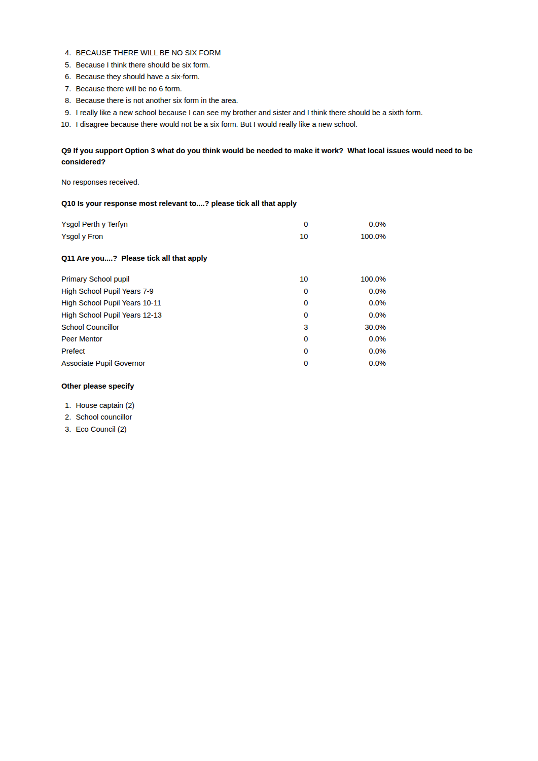BECAUSE THERE WILL BE NO SIX FORM
Because I think there should be six form.
Because they should have a six-form.
Because there will be no 6 form.
Because there is not another six form in the area.
I really like a new school because I can see my brother and sister and I think there should be a sixth form.
I disagree because there would not be a six form. But I would really like a new school.
Q9 If you support Option 3 what do you think would be needed to make it work? What local issues would need to be considered?
No responses received.
Q10 Is your response most relevant to....? please tick all that apply
| Ysgol Perth y Terfyn | 0 | 0.0% |
| Ysgol y Fron | 10 | 100.0% |
Q11 Are you....? Please tick all that apply
| Primary School pupil | 10 | 100.0% |
| High School Pupil Years 7-9 | 0 | 0.0% |
| High School Pupil Years 10-11 | 0 | 0.0% |
| High School Pupil Years 12-13 | 0 | 0.0% |
| School Councillor | 3 | 30.0% |
| Peer Mentor | 0 | 0.0% |
| Prefect | 0 | 0.0% |
| Associate Pupil Governor | 0 | 0.0% |
Other please specify
House captain (2)
School councillor
Eco Council (2)